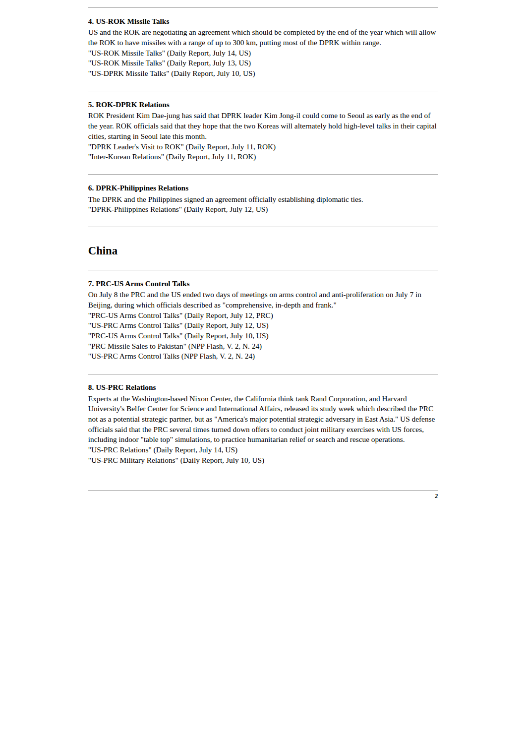4. US-ROK Missile Talks
US and the ROK are negotiating an agreement which should be completed by the end of the year which will allow the ROK to have missiles with a range of up to 300 km, putting most of the DPRK within range.
"US-ROK Missile Talks" (Daily Report, July 14, US)
"US-ROK Missile Talks" (Daily Report, July 13, US)
"US-DPRK Missile Talks" (Daily Report, July 10, US)
5. ROK-DPRK Relations
ROK President Kim Dae-jung has said that DPRK leader Kim Jong-il could come to Seoul as early as the end of the year. ROK officials said that they hope that the two Koreas will alternately hold high-level talks in their capital cities, starting in Seoul late this month.
"DPRK Leader's Visit to ROK" (Daily Report, July 11, ROK)
"Inter-Korean Relations" (Daily Report, July 11, ROK)
6. DPRK-Philippines Relations
The DPRK and the Philippines signed an agreement officially establishing diplomatic ties.
"DPRK-Philippines Relations" (Daily Report, July 12, US)
China
7. PRC-US Arms Control Talks
On July 8 the PRC and the US ended two days of meetings on arms control and anti-proliferation on July 7 in Beijing, during which officials described as "comprehensive, in-depth and frank."
"PRC-US Arms Control Talks" (Daily Report, July 12, PRC)
"US-PRC Arms Control Talks" (Daily Report, July 12, US)
"PRC-US Arms Control Talks" (Daily Report, July 10, US)
"PRC Missile Sales to Pakistan" (NPP Flash, V. 2, N. 24)
"US-PRC Arms Control Talks (NPP Flash, V. 2, N. 24)
8. US-PRC Relations
Experts at the Washington-based Nixon Center, the California think tank Rand Corporation, and Harvard University's Belfer Center for Science and International Affairs, released its study week which described the PRC not as a potential strategic partner, but as "America's major potential strategic adversary in East Asia." US defense officials said that the PRC several times turned down offers to conduct joint military exercises with US forces, including indoor "table top" simulations, to practice humanitarian relief or search and rescue operations.
"US-PRC Relations" (Daily Report, July 14, US)
"US-PRC Military Relations" (Daily Report, July 10, US)
2